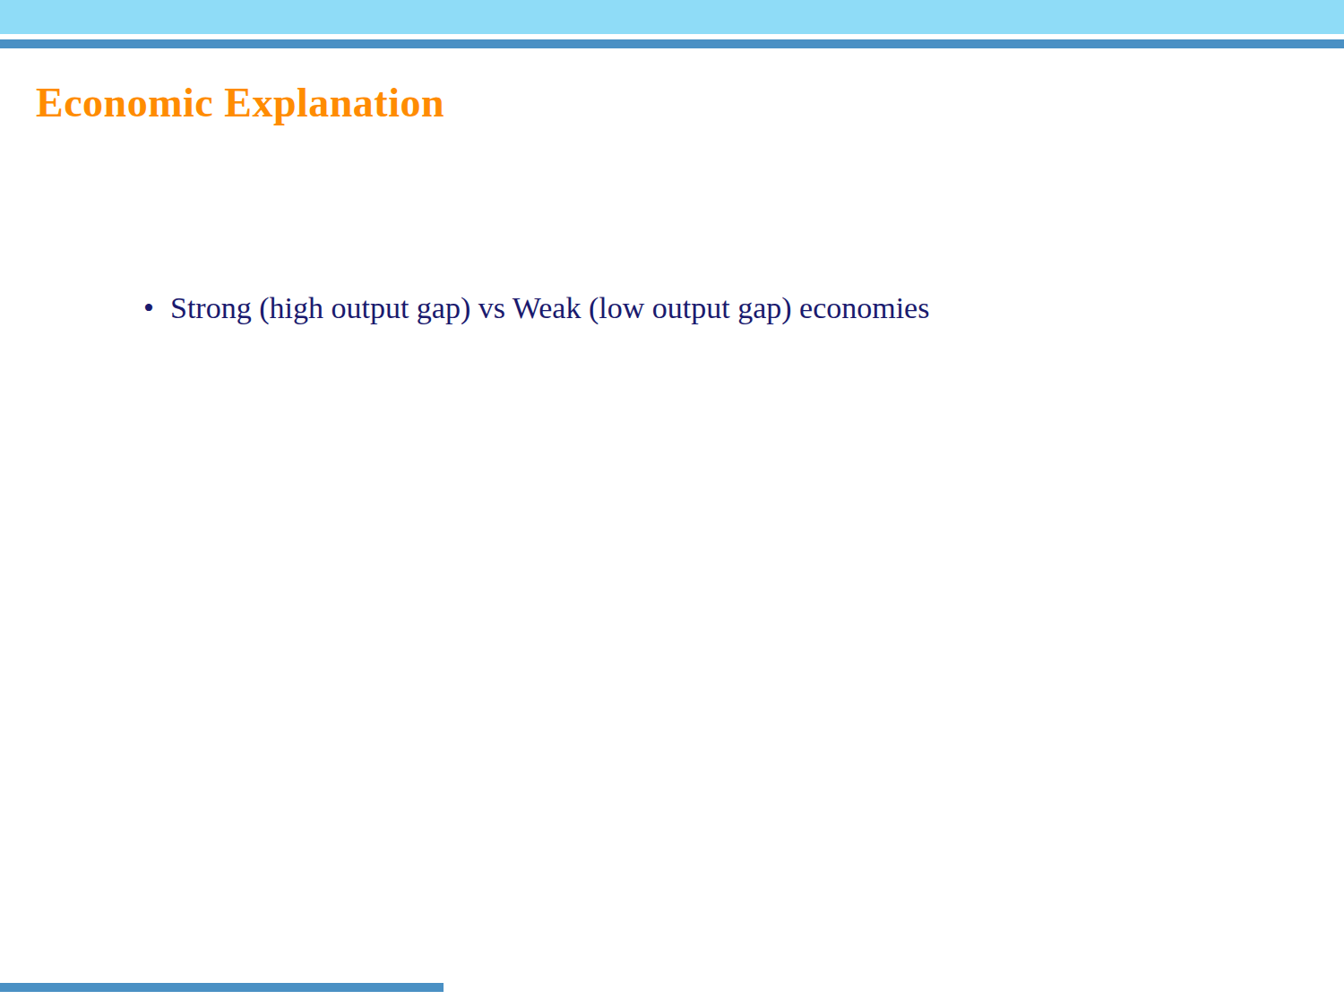Economic Explanation
Strong (high output gap) vs Weak (low output gap) economies